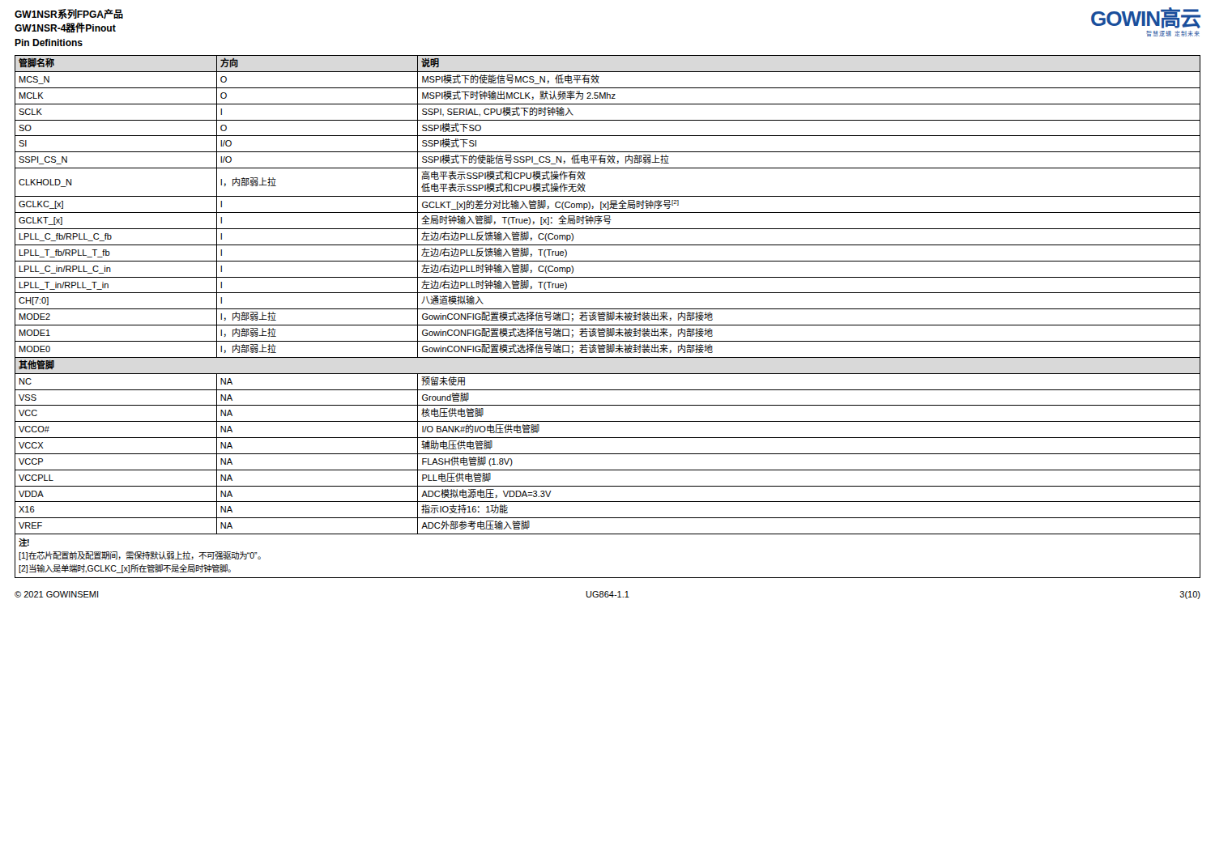GW1NSR系列FPGA产品
GW1NSR-4器件Pinout
Pin Definitions
GOWIN高云
智慧逻辑 定制未来
| 管脚名称 | 方向 | 说明 |
| --- | --- | --- |
| MCS_N | O | MSPI模式下的使能信号MCS_N，低电平有效 |
| MCLK | O | MSPI模式下时钟输出MCLK，默认频率为 2.5Mhz |
| SCLK | I | SSPI, SERIAL, CPU模式下的时钟输入 |
| SO | O | SSPI模式下SO |
| SI | I/O | SSPI模式下SI |
| SSPI_CS_N | I/O | SSPI模式下的使能信号SSPI_CS_N，低电平有效，内部弱上拉 |
| CLKHOLD_N | I，内部弱上拉 | 高电平表示SSPI模式和CPU模式操作有效 低电平表示SSPI模式和CPU模式操作无效 |
| GCLKC_[x] | I | GCLKT_[x]的差分对比输入管脚，C(Comp)，[x]是全局时钟序号 [2] |
| GCLKT_[x] | I | 全局时钟输入管脚，T(True)，[x]：全局时钟序号 |
| LPLL_C_fb/RPLL_C_fb | I | 左边/右边PLL反馈输入管脚，C(Comp) |
| LPLL_T_fb/RPLL_T_fb | I | 左边/右边PLL反馈输入管脚，T(True) |
| LPLL_C_in/RPLL_C_in | I | 左边/右边PLL时钟输入管脚，C(Comp) |
| LPLL_T_in/RPLL_T_in | I | 左边/右边PLL时钟输入管脚，T(True) |
| CH[7:0] | I | 八通道模拟输入 |
| MODE2 | I，内部弱上拉 | GowinCONFIG配置模式选择信号端口；若该管脚未被封装出来，内部接地 |
| MODE1 | I，内部弱上拉 | GowinCONFIG配置模式选择信号端口；若该管脚未被封装出来，内部接地 |
| MODE0 | I，内部弱上拉 | GowinCONFIG配置模式选择信号端口；若该管脚未被封装出来，内部接地 |
| 其他管脚 |
| NC | NA | 预留未使用 |
| VSS | NA | Ground管脚 |
| VCC | NA | 核电压供电管脚 |
| VCCO# | NA | I/O BANK#的I/O电压供电管脚 |
| VCCX | NA | 辅助电压供电管脚 |
| VCCP | NA | FLASH供电管脚 (1.8V) |
| VCCPLL | NA | PLL电压供电管脚 |
| VDDA | NA | ADC模拟电源电压，VDDA=3.3V |
| X16 | NA | 指示IO支持16：1功能 |
| VREF | NA | ADC外部参考电压输入管脚 |
| 注! [1]在芯片配置前及配置期间，需保持默认弱上拉，不可强驱动为“0”。 [2]当输入是单端时,GCLKC_[x]所在管脚不是全局时钟管脚。 |
© 2021 GOWINSEMI
UG864-1.1
3(10)